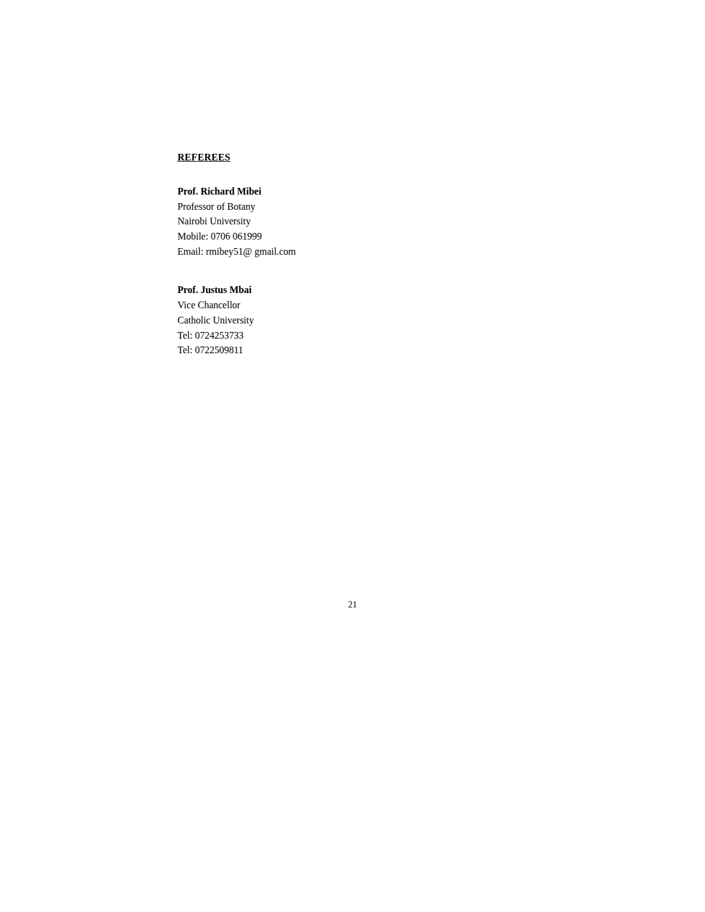REFEREES
Prof. Richard Mibei
Professor of Botany
Nairobi University
Mobile: 0706 061999
Email: rmibey51@ gmail.com
Prof. Justus Mbai
Vice Chancellor
Catholic University
Tel: 0724253733
Tel: 0722509811
21